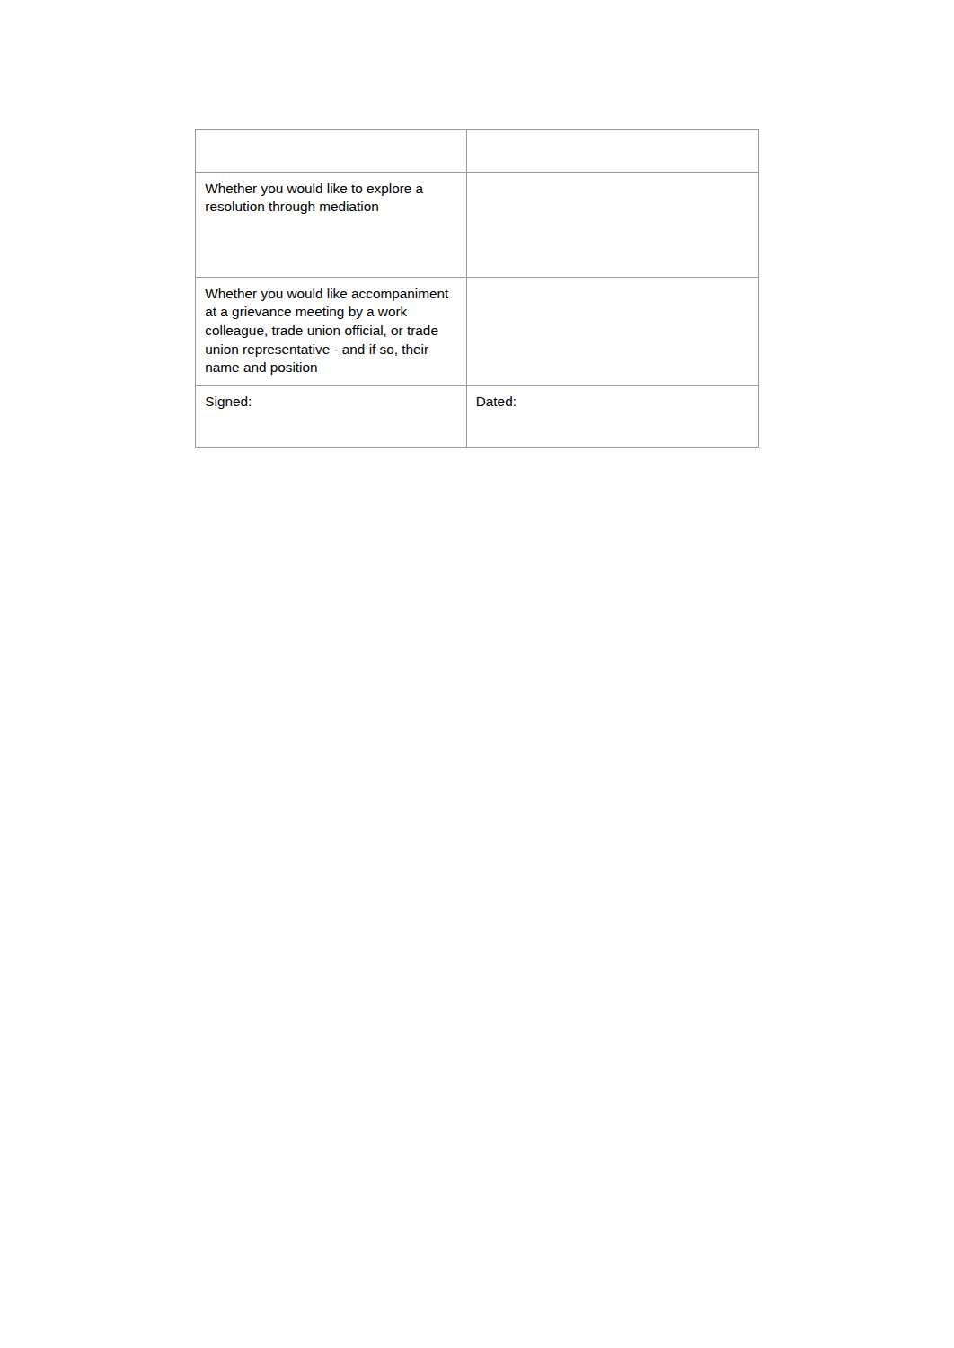| Whether you would like to explore a resolution through mediation | |
| Whether you would like accompaniment at a grievance meeting by a work colleague, trade union official, or trade union representative - and if so, their name and position | |
| Signed: | Dated: |